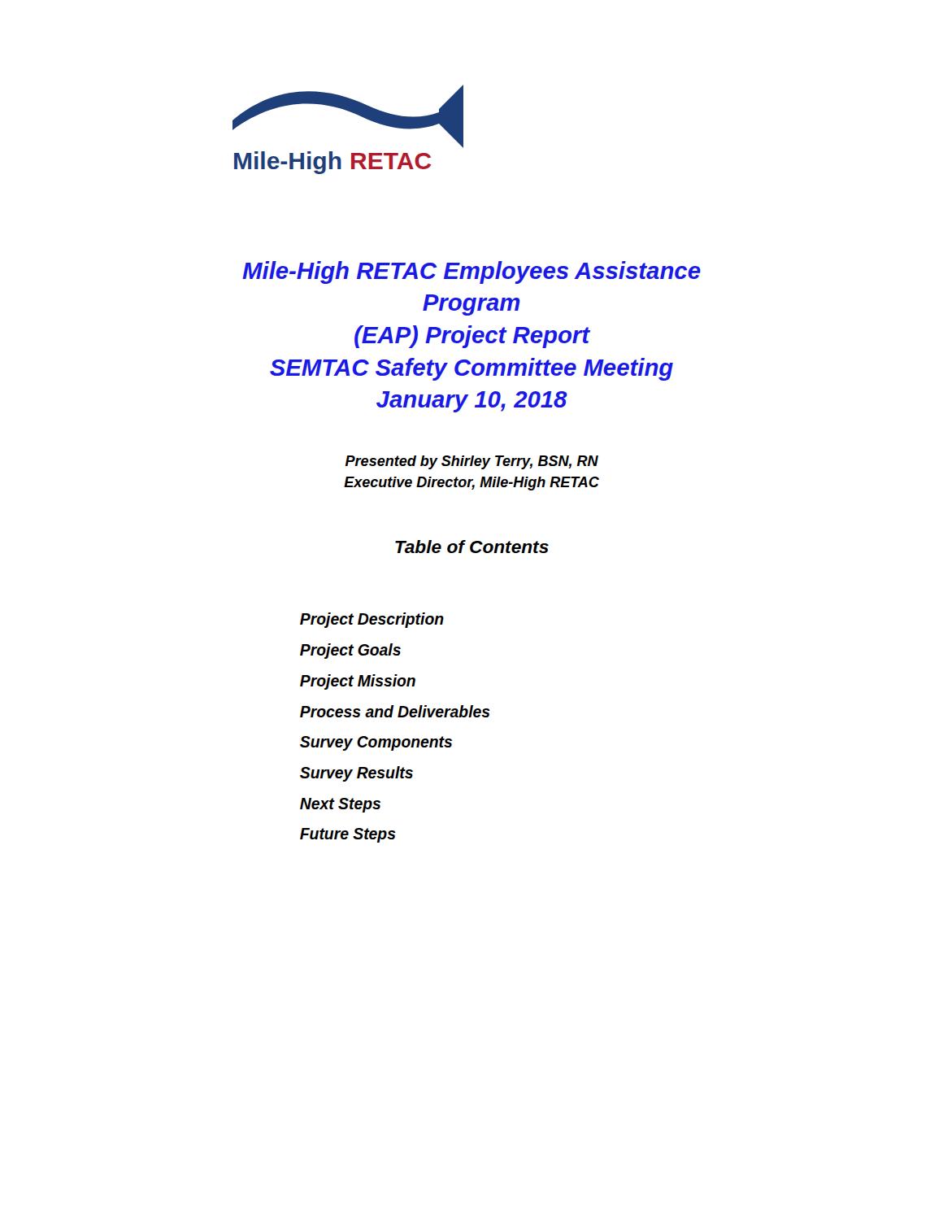Mile-High RETAC
Mile-High RETAC Employees Assistance Program (EAP) Project Report SEMTAC Safety Committee Meeting January 10, 2018
Presented by Shirley Terry, BSN, RN
Executive Director, Mile-High RETAC
Table of Contents
Project Description
Project Goals
Project Mission
Process and Deliverables
Survey Components
Survey Results
Next Steps
Future Steps